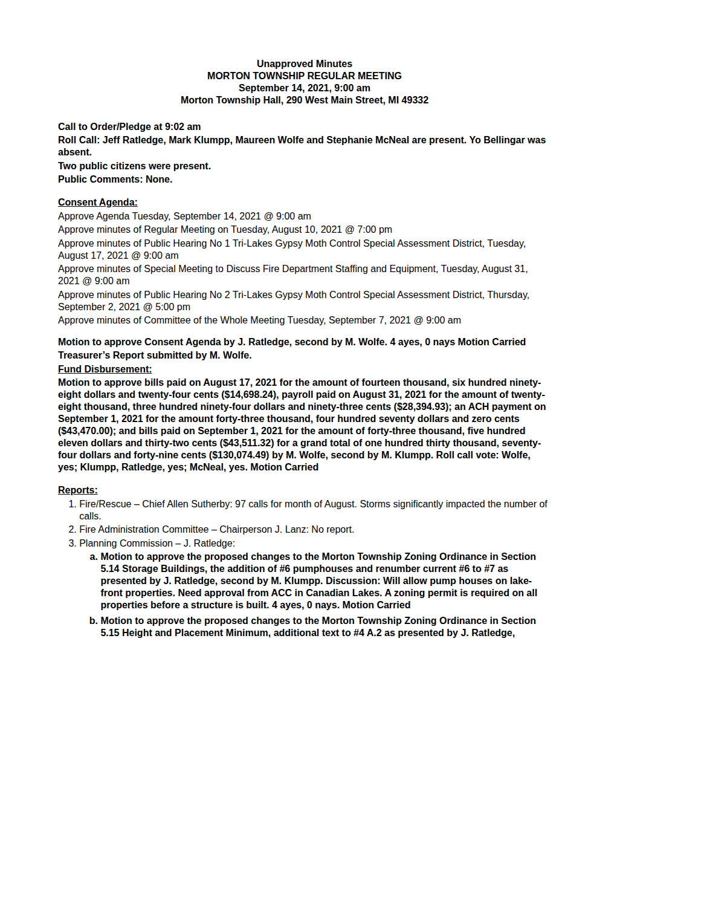Unapproved Minutes
MORTON TOWNSHIP REGULAR MEETING
September 14, 2021, 9:00 am
Morton Township Hall, 290 West Main Street, MI 49332
Call to Order/Pledge at 9:02 am
Roll Call: Jeff Ratledge, Mark Klumpp, Maureen Wolfe and Stephanie McNeal are present. Yo Bellingar was absent.
Two public citizens were present.
Public Comments: None.
Consent Agenda:
Approve Agenda Tuesday, September 14, 2021 @ 9:00 am
Approve minutes of Regular Meeting on Tuesday, August 10, 2021 @ 7:00 pm
Approve minutes of Public Hearing No 1 Tri-Lakes Gypsy Moth Control Special Assessment District, Tuesday, August 17, 2021 @ 9:00 am
Approve minutes of Special Meeting to Discuss Fire Department Staffing and Equipment, Tuesday, August 31, 2021 @ 9:00 am
Approve minutes of Public Hearing No 2 Tri-Lakes Gypsy Moth Control Special Assessment District, Thursday, September 2, 2021 @ 5:00 pm
Approve minutes of Committee of the Whole Meeting Tuesday, September 7, 2021 @ 9:00 am
Motion to approve Consent Agenda by J. Ratledge, second by M. Wolfe. 4 ayes, 0 nays Motion Carried
Treasurer’s Report submitted by M. Wolfe.
Fund Disbursement:
Motion to approve bills paid on August 17, 2021 for the amount of fourteen thousand, six hundred ninety-eight dollars and twenty-four cents ($14,698.24), payroll paid on August 31, 2021 for the amount of twenty-eight thousand, three hundred ninety-four dollars and ninety-three cents ($28,394.93); an ACH payment on September 1, 2021 for the amount forty-three thousand, four hundred seventy dollars and zero cents ($43,470.00); and bills paid on September 1, 2021 for the amount of forty-three thousand, five hundred eleven dollars and thirty-two cents ($43,511.32) for a grand total of one hundred thirty thousand, seventy-four dollars and forty-nine cents ($130,074.49) by M. Wolfe, second by M. Klumpp. Roll call vote: Wolfe, yes; Klumpp, Ratledge, yes; McNeal, yes. Motion Carried
Reports:
Fire/Rescue – Chief Allen Sutherby: 97 calls for month of August. Storms significantly impacted the number of calls.
Fire Administration Committee – Chairperson J. Lanz: No report.
Planning Commission – J. Ratledge:
Motion to approve the proposed changes to the Morton Township Zoning Ordinance in Section 5.14 Storage Buildings, the addition of #6 pumphouses and renumber current #6 to #7 as presented by J. Ratledge, second by M. Klumpp. Discussion: Will allow pump houses on lake-front properties. Need approval from ACC in Canadian Lakes. A zoning permit is required on all properties before a structure is built. 4 ayes, 0 nays. Motion Carried
Motion to approve the proposed changes to the Morton Township Zoning Ordinance in Section 5.15 Height and Placement Minimum, additional text to #4 A.2 as presented by J. Ratledge,